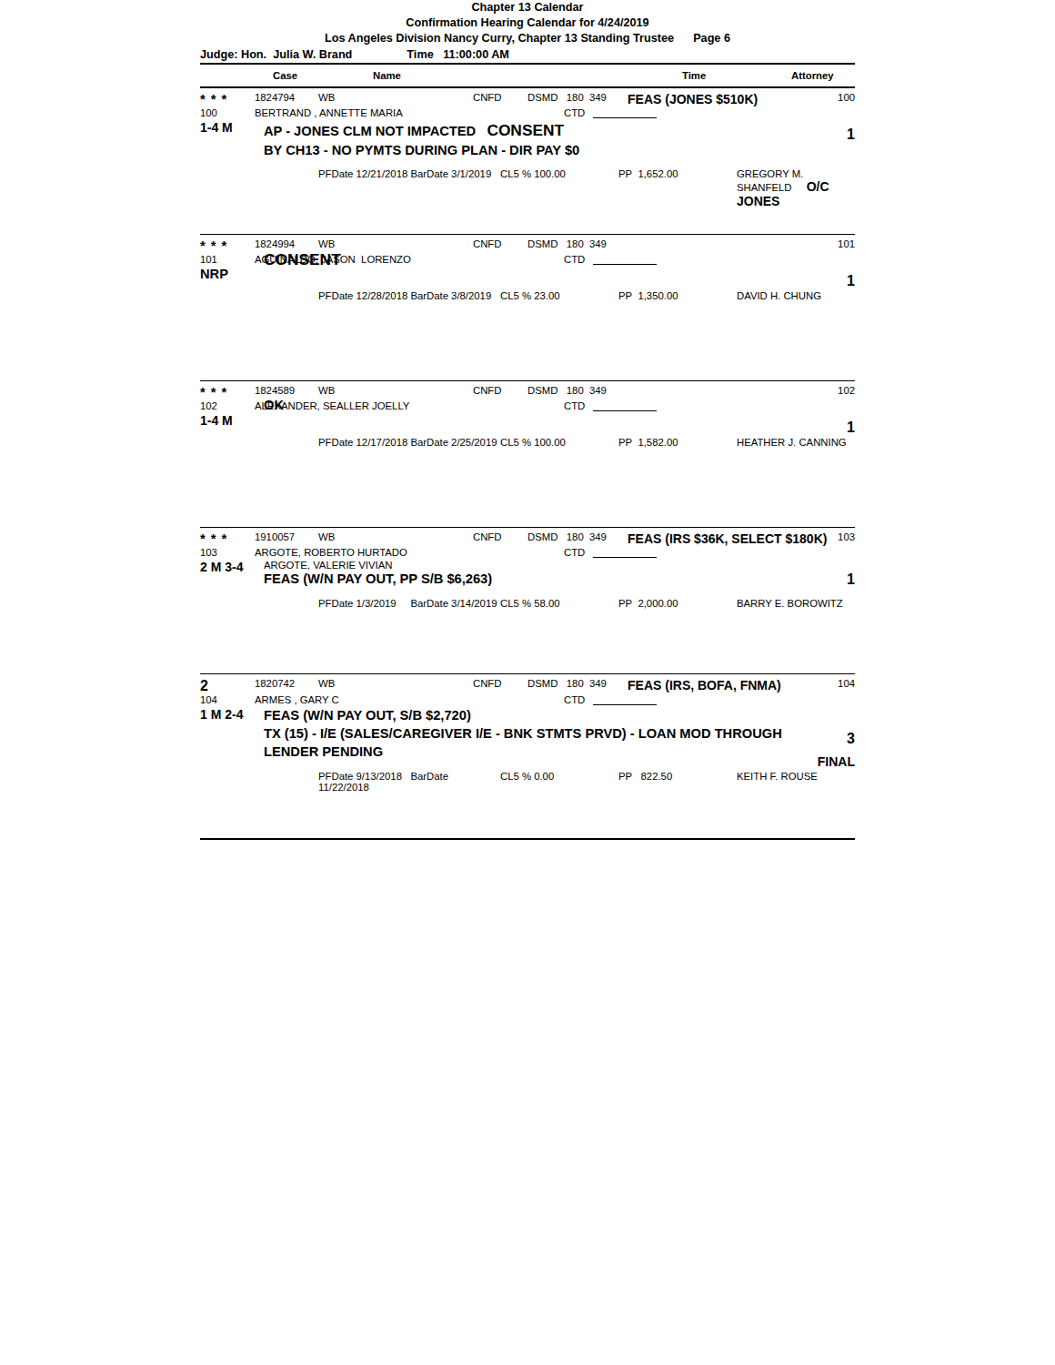Chapter 13 Calendar Confirmation Hearing Calendar for 4/24/2019 Los Angeles Division Nancy Curry, Chapter 13 Standing Trustee Page 6
Judge: Hon. Julia W. Brand
Time 11:00:00 AM
Case
Name
Time
Attorney
* * *
1824794
WB
CNFD
DSMD 180 349
FEAS (JONES $510K)
100
BERTRAND , ANNETTE MARIA
CTD
100
1-4 M
AP - JONES CLM NOT IMPACTED CONSENT
BY CH13 - NO PYMTS DURING PLAN - DIR PAY $0
1
PFDate 12/21/2018 BarDate 3/1/2019
CL5 % 100.00
PP 1,652.00
GREGORY M. SHANFELD O/C JONES
* * *
1824994
WB
CNFD
DSMD 180 349
101
AGUINALDO, JASON LORENZO
CTD
101
NRP
CONSENT
1
PFDate 12/28/2018 BarDate 3/8/2019
CL5 % 23.00
PP 1,350.00
DAVID H. CHUNG
* * *
1824589
WB
CNFD
DSMD 180 349
102
ALEXANDER, SEALLER JOELLY
CTD
102
1-4 M
OK
1
PFDate 12/17/2018 BarDate 2/25/2019
CL5 % 100.00
PP 1,582.00
HEATHER J. CANNING
* * *
1910057
WB
CNFD
DSMD 180 349
FEAS (IRS $36K, SELECT $180K)
103
ARGOTE, ROBERTO HURTADO
CTD
103
2 M 3-4
ARGOTE, VALERIE VIVIAN
FEAS (W/N PAY OUT, PP S/B $6,263)
1
PFDate 1/3/2019 BarDate 3/14/2019
CL5 % 58.00
PP 2,000.00
BARRY E. BOROWITZ
2
1820742
WB
CNFD
DSMD 180 349
FEAS (IRS, BOFA, FNMA)
104
ARMES , GARY C
CTD
104
1 M 2-4
FEAS (W/N PAY OUT, S/B $2,720)
TX (15) - I/E (SALES/CAREGIVER I/E - BNK STMTS PRVD) - LOAN MOD THROUGH
LENDER PENDING
3
FINAL
PFDate 9/13/2018 BarDate 11/22/2018
CL5 % 0.00
PP 822.50
KEITH F. ROUSE